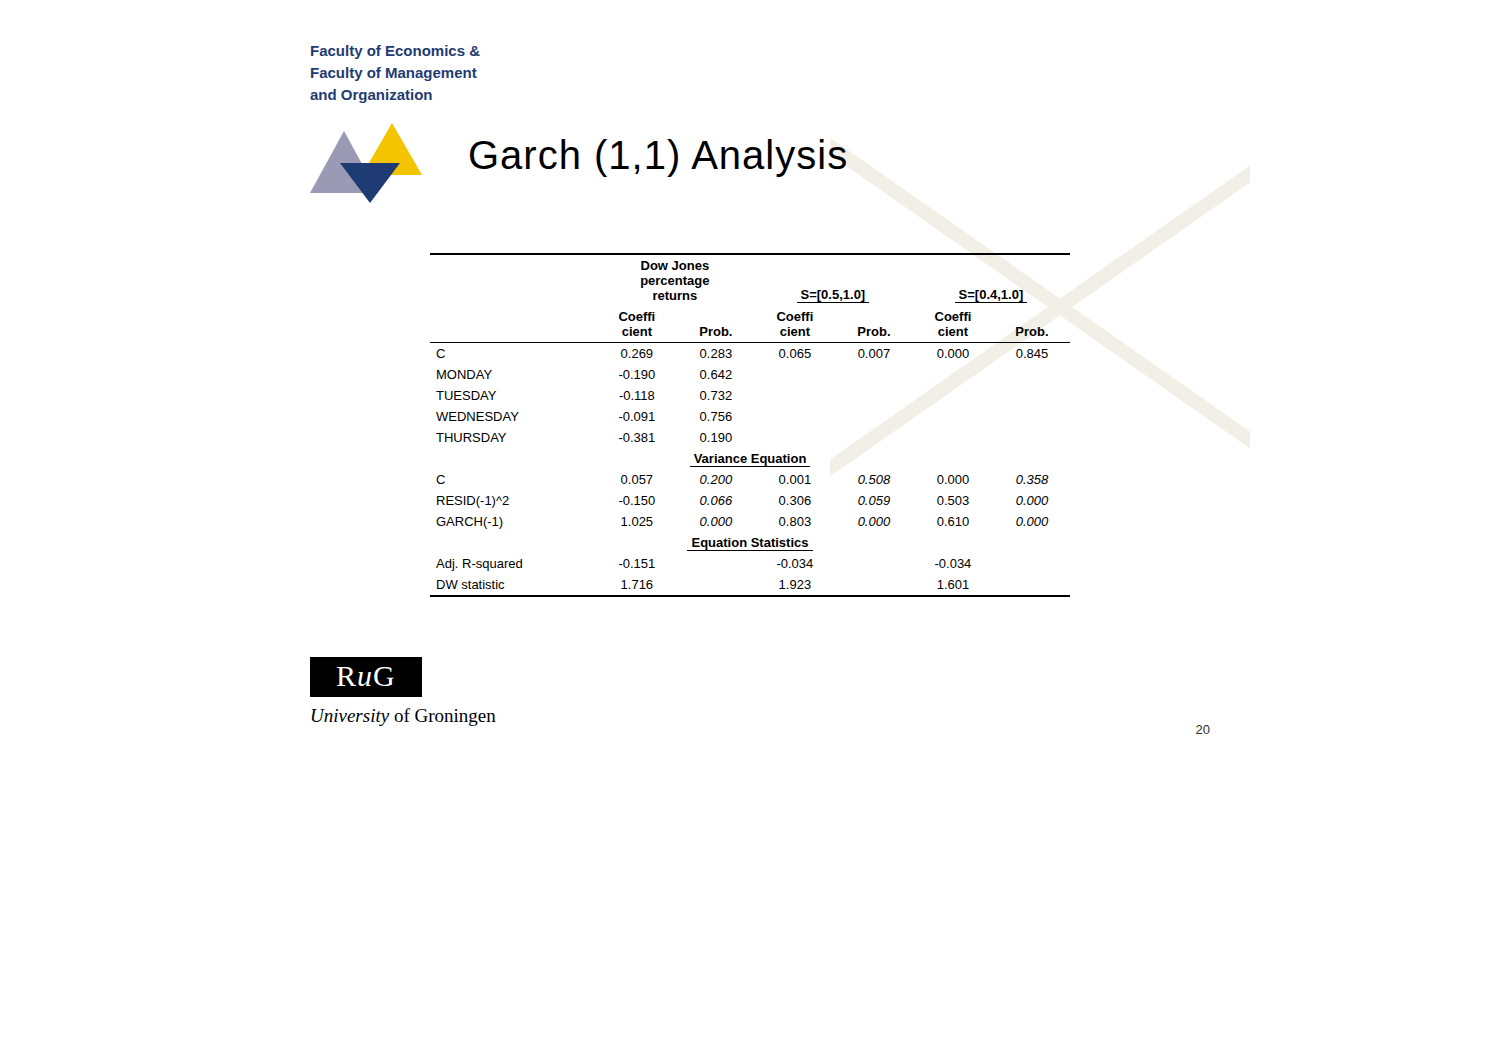Faculty of Economics &
Faculty of Management
and Organization
Garch (1,1) Analysis
| | Dow Jones percentage returns | S=[0.5,1.0] | S=[0.4,1.0] |
| --- | --- | --- | --- |
| | Coeffi cient | Prob. | Coeffi cient | Prob. | Coeffi cient | Prob. |
| C | 0.269 | 0.283 | 0.065 | 0.007 | 0.000 | 0.845 |
| MONDAY | -0.190 | 0.642 | | | | |
| TUESDAY | -0.118 | 0.732 | | | | |
| WEDNESDAY | -0.091 | 0.756 | | | | |
| THURSDAY | -0.381 | 0.190 | | | | |
| Variance Equation |
| C | 0.057 | 0.200 | 0.001 | 0.508 | 0.000 | 0.358 |
| RESID(-1)^2 | -0.150 | 0.066 | 0.306 | 0.059 | 0.503 | 0.000 |
| GARCH(-1) | 1.025 | 0.000 | 0.803 | 0.000 | 0.610 | 0.000 |
| Equation Statistics |
| Adj. R-squared | -0.151 | | -0.034 | | -0.034 | |
| DW statistic | 1.716 | | 1.923 | | 1.601 | |
Ru G
University of Groningen
20